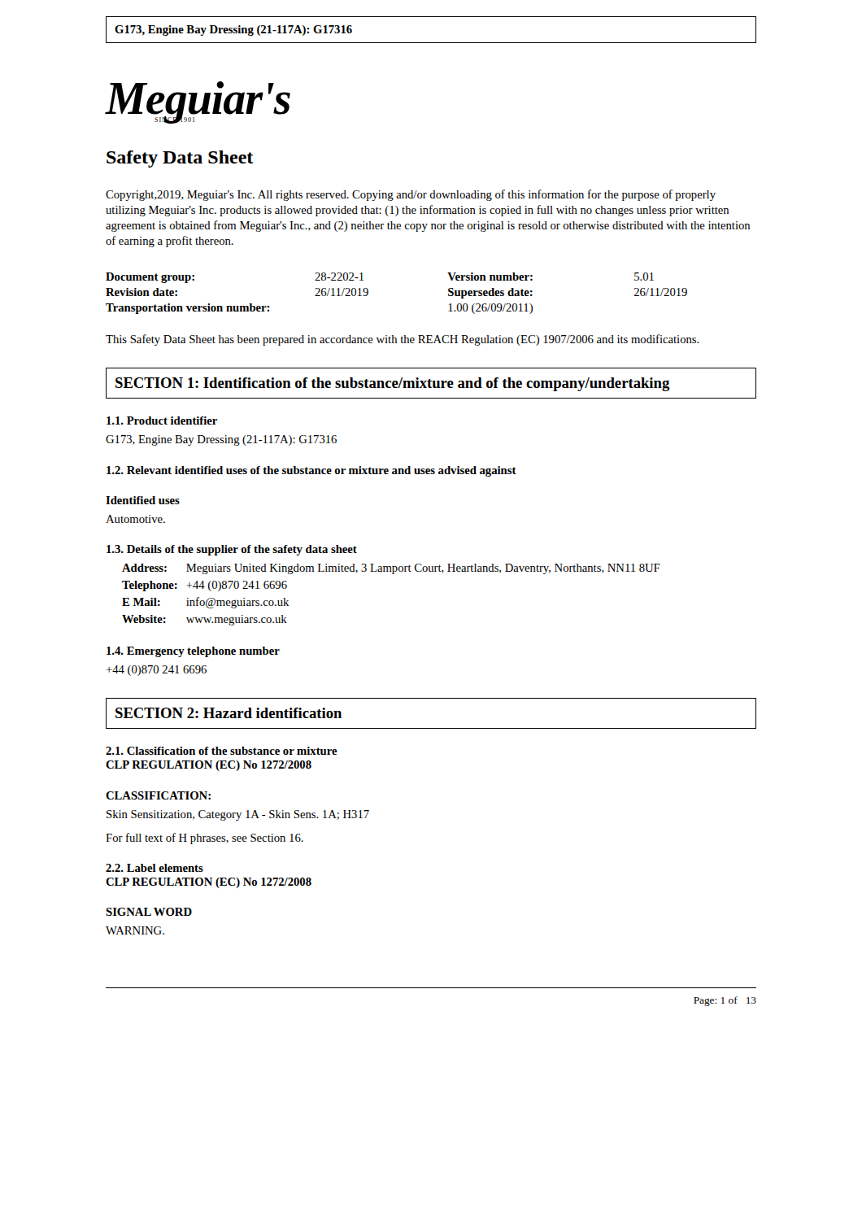G173, Engine Bay Dressing (21-117A): G17316
Meguiar's
SINCE 1901
Safety Data Sheet
Copyright,2019, Meguiar's Inc. All rights reserved. Copying and/or downloading of this information for the purpose of properly utilizing Meguiar's Inc. products is allowed provided that: (1) the information is copied in full with no changes unless prior written agreement is obtained from Meguiar's Inc., and (2) neither the copy nor the original is resold or otherwise distributed with the intention of earning a profit thereon.
| Document group: | 28-2202-1 | Version number: | 5.01 |
| Revision date: | 26/11/2019 | Supersedes date: | 26/11/2019 |
| Transportation version number: | 1.00 (26/09/2011) |
This Safety Data Sheet has been prepared in accordance with the REACH Regulation (EC) 1907/2006 and its modifications.
SECTION 1: Identification of the substance/mixture and of the company/undertaking
1.1. Product identifier
G173, Engine Bay Dressing (21-117A): G17316
1.2. Relevant identified uses of the substance or mixture and uses advised against
Identified uses
Automotive.
1.3. Details of the supplier of the safety data sheet
| Address: | Meguiars United Kingdom Limited, 3 Lamport Court, Heartlands, Daventry, Northants, NN11 8UF |
| Telephone: | +44 (0)870 241 6696 |
| E Mail: | info@meguiars.co.uk |
| Website: | www.meguiars.co.uk |
1.4. Emergency telephone number
+44 (0)870 241 6696
SECTION 2: Hazard identification
2.1. Classification of the substance or mixture
CLP REGULATION (EC) No 1272/2008
CLASSIFICATION:
Skin Sensitization, Category 1A - Skin Sens. 1A; H317
For full text of H phrases, see Section 16.
2.2. Label elements
CLP REGULATION (EC) No 1272/2008
SIGNAL WORD
WARNING.
Page: 1 of 13